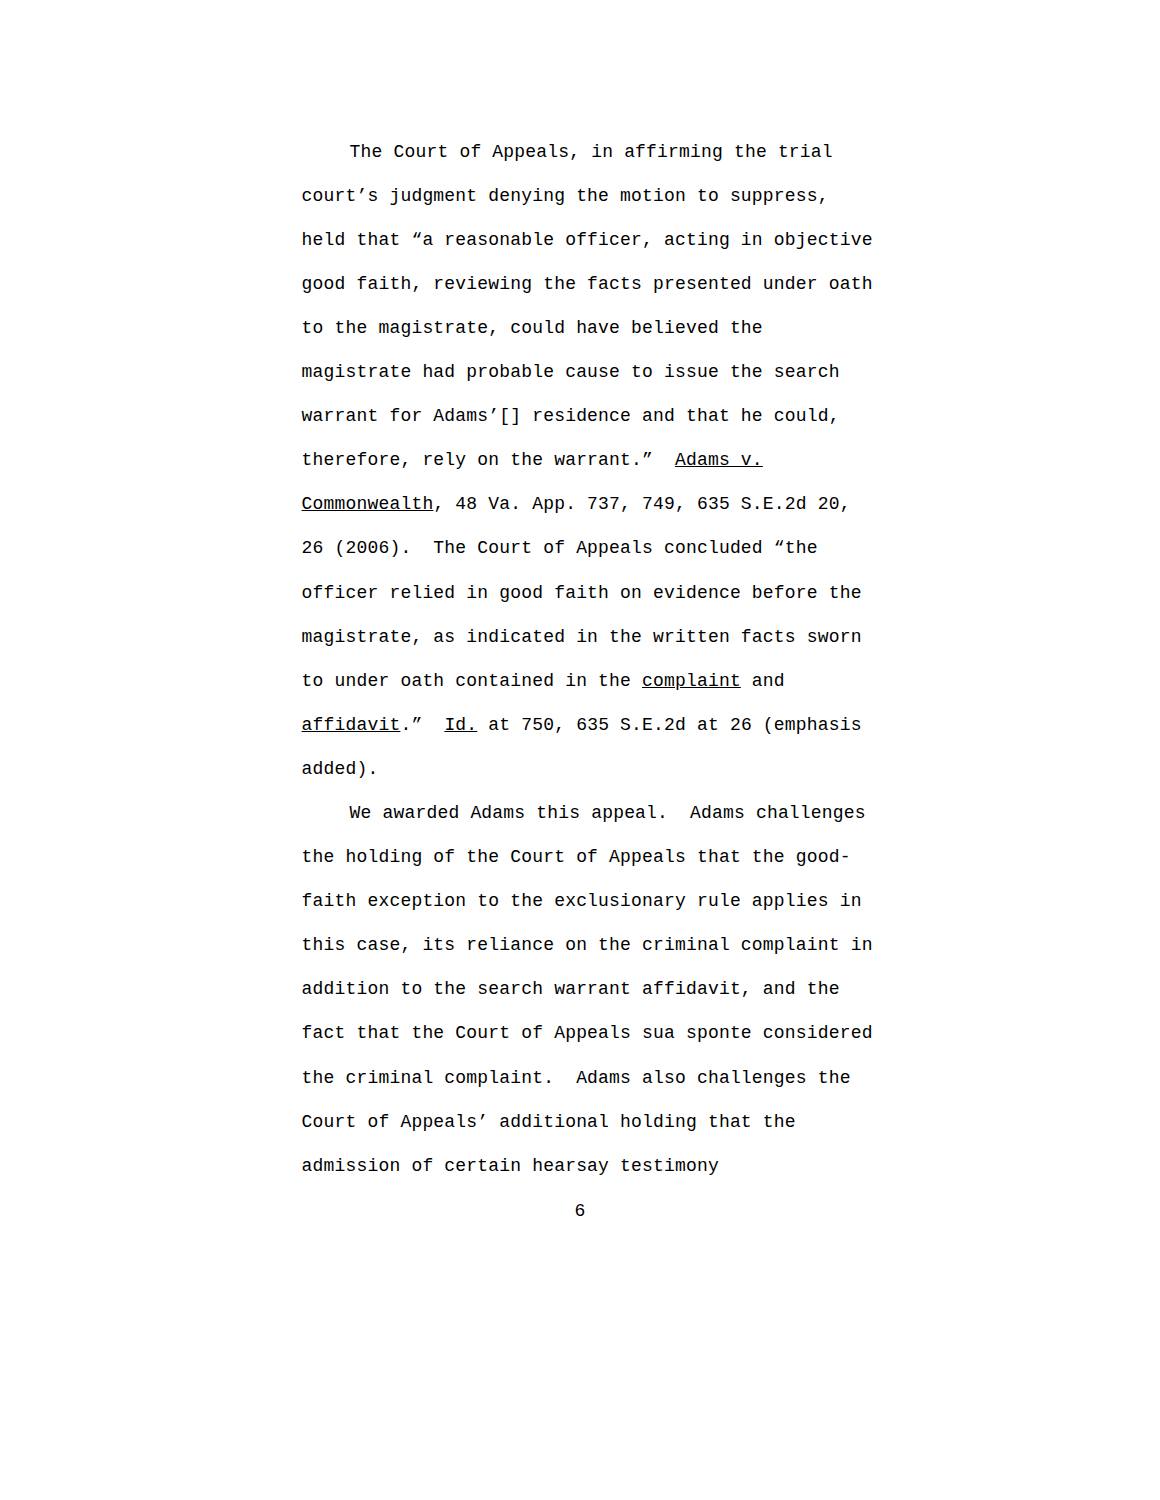The Court of Appeals, in affirming the trial court’s judgment denying the motion to suppress, held that “a reasonable officer, acting in objective good faith, reviewing the facts presented under oath to the magistrate, could have believed the magistrate had probable cause to issue the search warrant for Adams’[] residence and that he could, therefore, rely on the warrant.” Adams v. Commonwealth, 48 Va. App. 737, 749, 635 S.E.2d 20, 26 (2006). The Court of Appeals concluded “the officer relied in good faith on evidence before the magistrate, as indicated in the written facts sworn to under oath contained in the complaint and affidavit.” Id. at 750, 635 S.E.2d at 26 (emphasis added).
We awarded Adams this appeal. Adams challenges the holding of the Court of Appeals that the good-faith exception to the exclusionary rule applies in this case, its reliance on the criminal complaint in addition to the search warrant affidavit, and the fact that the Court of Appeals sua sponte considered the criminal complaint. Adams also challenges the Court of Appeals’ additional holding that the admission of certain hearsay testimony
6